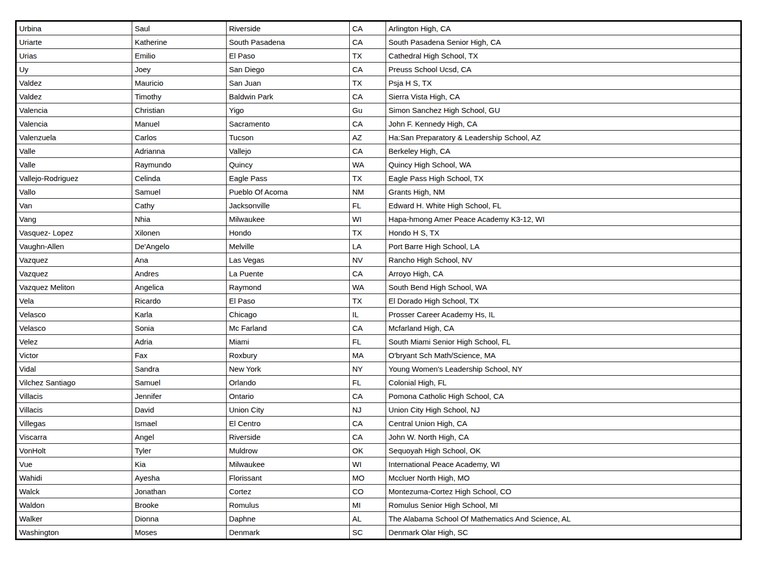| Urbina | Saul | Riverside | CA | Arlington High, CA |
| Uriarte | Katherine | South Pasadena | CA | South Pasadena Senior High, CA |
| Urias | Emilio | El Paso | TX | Cathedral High School, TX |
| Uy | Joey | San Diego | CA | Preuss School Ucsd, CA |
| Valdez | Mauricio | San Juan | TX | Psja H S, TX |
| Valdez | Timothy | Baldwin Park | CA | Sierra Vista High, CA |
| Valencia | Christian | Yigo | Gu | Simon Sanchez High School, GU |
| Valencia | Manuel | Sacramento | CA | John F. Kennedy High, CA |
| Valenzuela | Carlos | Tucson | AZ | Ha:San Preparatory & Leadership School, AZ |
| Valle | Adrianna | Vallejo | CA | Berkeley High, CA |
| Valle | Raymundo | Quincy | WA | Quincy High School, WA |
| Vallejo-Rodriguez | Celinda | Eagle Pass | TX | Eagle Pass High School, TX |
| Vallo | Samuel | Pueblo Of Acoma | NM | Grants High, NM |
| Van | Cathy | Jacksonville | FL | Edward H. White High School, FL |
| Vang | Nhia | Milwaukee | WI | Hapa-hmong Amer Peace Academy K3-12, WI |
| Vasquez- Lopez | Xilonen | Hondo | TX | Hondo H S, TX |
| Vaughn-Allen | De'Angelo | Melville | LA | Port Barre High School, LA |
| Vazquez | Ana | Las Vegas | NV | Rancho High School, NV |
| Vazquez | Andres | La Puente | CA | Arroyo High, CA |
| Vazquez Meliton | Angelica | Raymond | WA | South Bend High School, WA |
| Vela | Ricardo | El Paso | TX | El Dorado High School, TX |
| Velasco | Karla | Chicago | IL | Prosser Career Academy Hs, IL |
| Velasco | Sonia | Mc Farland | CA | Mcfarland High, CA |
| Velez | Adria | Miami | FL | South Miami Senior High School, FL |
| Victor | Fax | Roxbury | MA | O'bryant Sch Math/Science, MA |
| Vidal | Sandra | New York | NY | Young Women's Leadership School, NY |
| Vilchez Santiago | Samuel | Orlando | FL | Colonial High, FL |
| Villacis | Jennifer | Ontario | CA | Pomona Catholic High School, CA |
| Villacis | David | Union City | NJ | Union City High School, NJ |
| Villegas | Ismael | El Centro | CA | Central Union High, CA |
| Viscarra | Angel | Riverside | CA | John W. North High, CA |
| VonHolt | Tyler | Muldrow | OK | Sequoyah High School, OK |
| Vue | Kia | Milwaukee | WI | International Peace Academy, WI |
| Wahidi | Ayesha | Florissant | MO | Mccluer North High, MO |
| Walck | Jonathan | Cortez | CO | Montezuma-Cortez High School, CO |
| Waldon | Brooke | Romulus | MI | Romulus Senior High School, MI |
| Walker | Dionna | Daphne | AL | The Alabama School Of Mathematics And Science, AL |
| Washington | Moses | Denmark | SC | Denmark Olar High, SC |